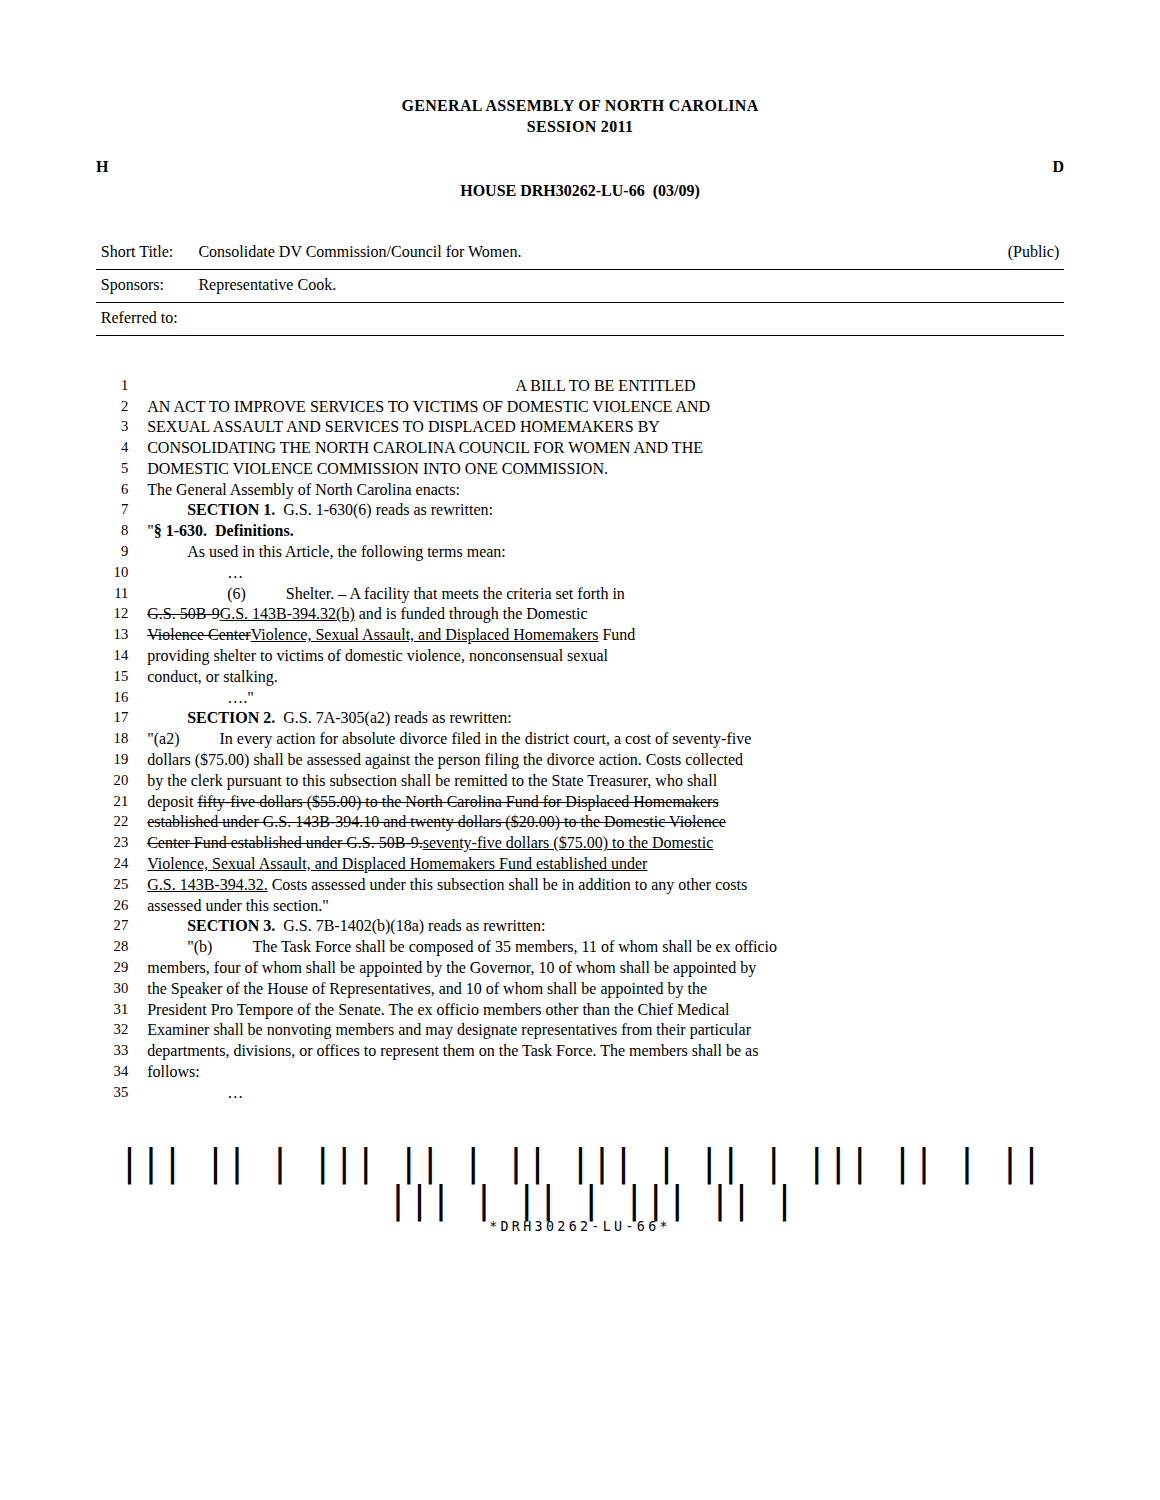GENERAL ASSEMBLY OF NORTH CAROLINA
SESSION 2011
H D
HOUSE DRH30262-LU-66 (03/09)
| Short Title: | Consolidate DV Commission/Council for Women. | (Public) |
| Sponsors: | Representative Cook. |
| Referred to: | |
A BILL TO BE ENTITLED
AN ACT TO IMPROVE SERVICES TO VICTIMS OF DOMESTIC VIOLENCE AND
SEXUAL ASSAULT AND SERVICES TO DISPLACED HOMEMAKERS BY
CONSOLIDATING THE NORTH CAROLINA COUNCIL FOR WOMEN AND THE
DOMESTIC VIOLENCE COMMISSION INTO ONE COMMISSION.
The General Assembly of North Carolina enacts:
SECTION 1. G.S. 1-630(6) reads as rewritten:
"§ 1-630. Definitions.
As used in this Article, the following terms mean:
…
(6) Shelter. – A facility that meets the criteria set forth in
G.S. 50B-9 G.S. 143B-394.32(b) and is funded through the Domestic
Violence Center Violence, Sexual Assault, and Displaced Homemakers Fund
providing shelter to victims of domestic violence, nonconsensual sexual
conduct, or stalking.
…."
SECTION 2. G.S. 7A-305(a2) reads as rewritten:
"(a2) In every action for absolute divorce filed in the district court, a cost of seventy-five
dollars ($75.00) shall be assessed against the person filing the divorce action. Costs collected
by the clerk pursuant to this subsection shall be remitted to the State Treasurer, who shall
deposit fifty-five dollars ($55.00) to the North Carolina Fund for Displaced Homemakers
established under G.S. 143B-394.10 and twenty dollars ($20.00) to the Domestic Violence
Center Fund established under G.S. 50B-9. seventy-five dollars ($75.00) to the Domestic
Violence, Sexual Assault, and Displaced Homemakers Fund established under
G.S. 143B-394.32. Costs assessed under this subsection shall be in addition to any other costs
assessed under this section."
SECTION 3. G.S. 7B-1402(b)(18a) reads as rewritten:
"(b) The Task Force shall be composed of 35 members, 11 of whom shall be ex officio
members, four of whom shall be appointed by the Governor, 10 of whom shall be appointed by
the Speaker of the House of Representatives, and 10 of whom shall be appointed by the
President Pro Tempore of the Senate. The ex officio members other than the Chief Medical
Examiner shall be nonvoting members and may designate representatives from their particular
departments, divisions, or offices to represent them on the Task Force. The members shall be as
follows:
…
||| || | ||| || | || ||| | || | ||| || | || ||| | || | ||| || |
*DRH30262-LU-66*